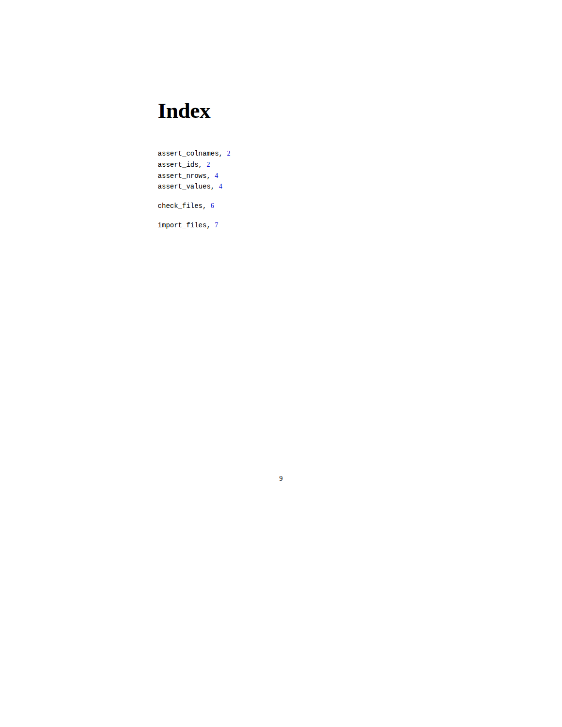Index
assert_colnames, 2
assert_ids, 2
assert_nrows, 4
assert_values, 4
check_files, 6
import_files, 7
9